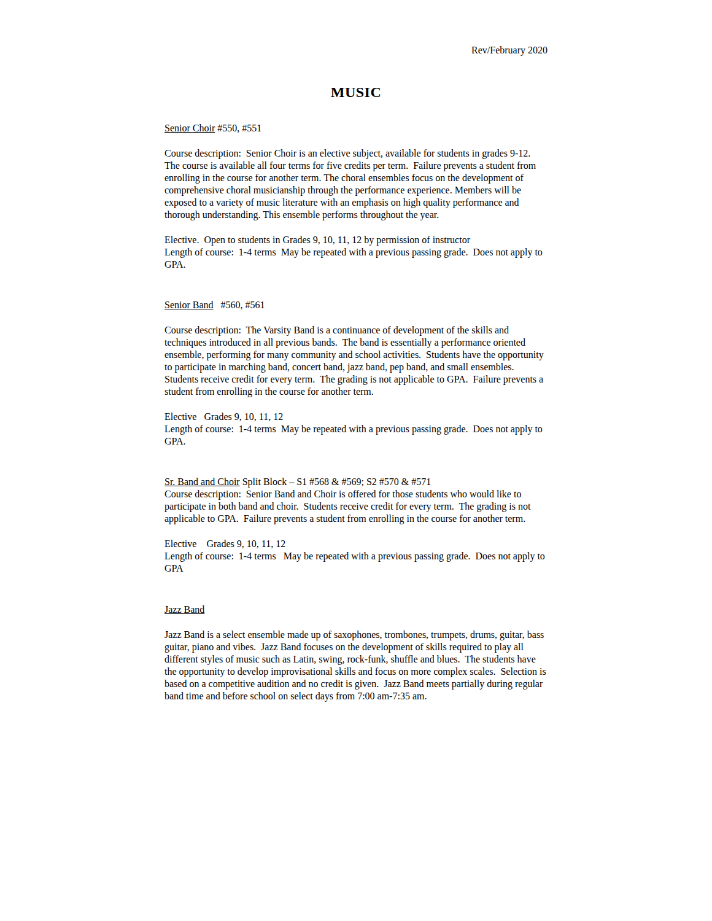Rev/February 2020
MUSIC
Senior Choir #550, #551
Course description: Senior Choir is an elective subject, available for students in grades 9-12. The course is available all four terms for five credits per term. Failure prevents a student from enrolling in the course for another term. The choral ensembles focus on the development of comprehensive choral musicianship through the performance experience. Members will be exposed to a variety of music literature with an emphasis on high quality performance and thorough understanding. This ensemble performs throughout the year.
Elective. Open to students in Grades 9, 10, 11, 12 by permission of instructor
Length of course: 1-4 terms May be repeated with a previous passing grade. Does not apply to GPA.
Senior Band #560, #561
Course description: The Varsity Band is a continuance of development of the skills and techniques introduced in all previous bands. The band is essentially a performance oriented ensemble, performing for many community and school activities. Students have the opportunity to participate in marching band, concert band, jazz band, pep band, and small ensembles. Students receive credit for every term. The grading is not applicable to GPA. Failure prevents a student from enrolling in the course for another term.
Elective Grades 9, 10, 11, 12
Length of course: 1-4 terms May be repeated with a previous passing grade. Does not apply to GPA.
Sr. Band and Choir Split Block – S1 #568 & #569; S2 #570 & #571
Course description: Senior Band and Choir is offered for those students who would like to participate in both band and choir. Students receive credit for every term. The grading is not applicable to GPA. Failure prevents a student from enrolling in the course for another term.
Elective Grades 9, 10, 11, 12
Length of course: 1-4 terms May be repeated with a previous passing grade. Does not apply to GPA
Jazz Band
Jazz Band is a select ensemble made up of saxophones, trombones, trumpets, drums, guitar, bass guitar, piano and vibes. Jazz Band focuses on the development of skills required to play all different styles of music such as Latin, swing, rock-funk, shuffle and blues. The students have the opportunity to develop improvisational skills and focus on more complex scales. Selection is based on a competitive audition and no credit is given. Jazz Band meets partially during regular band time and before school on select days from 7:00 am-7:35 am.